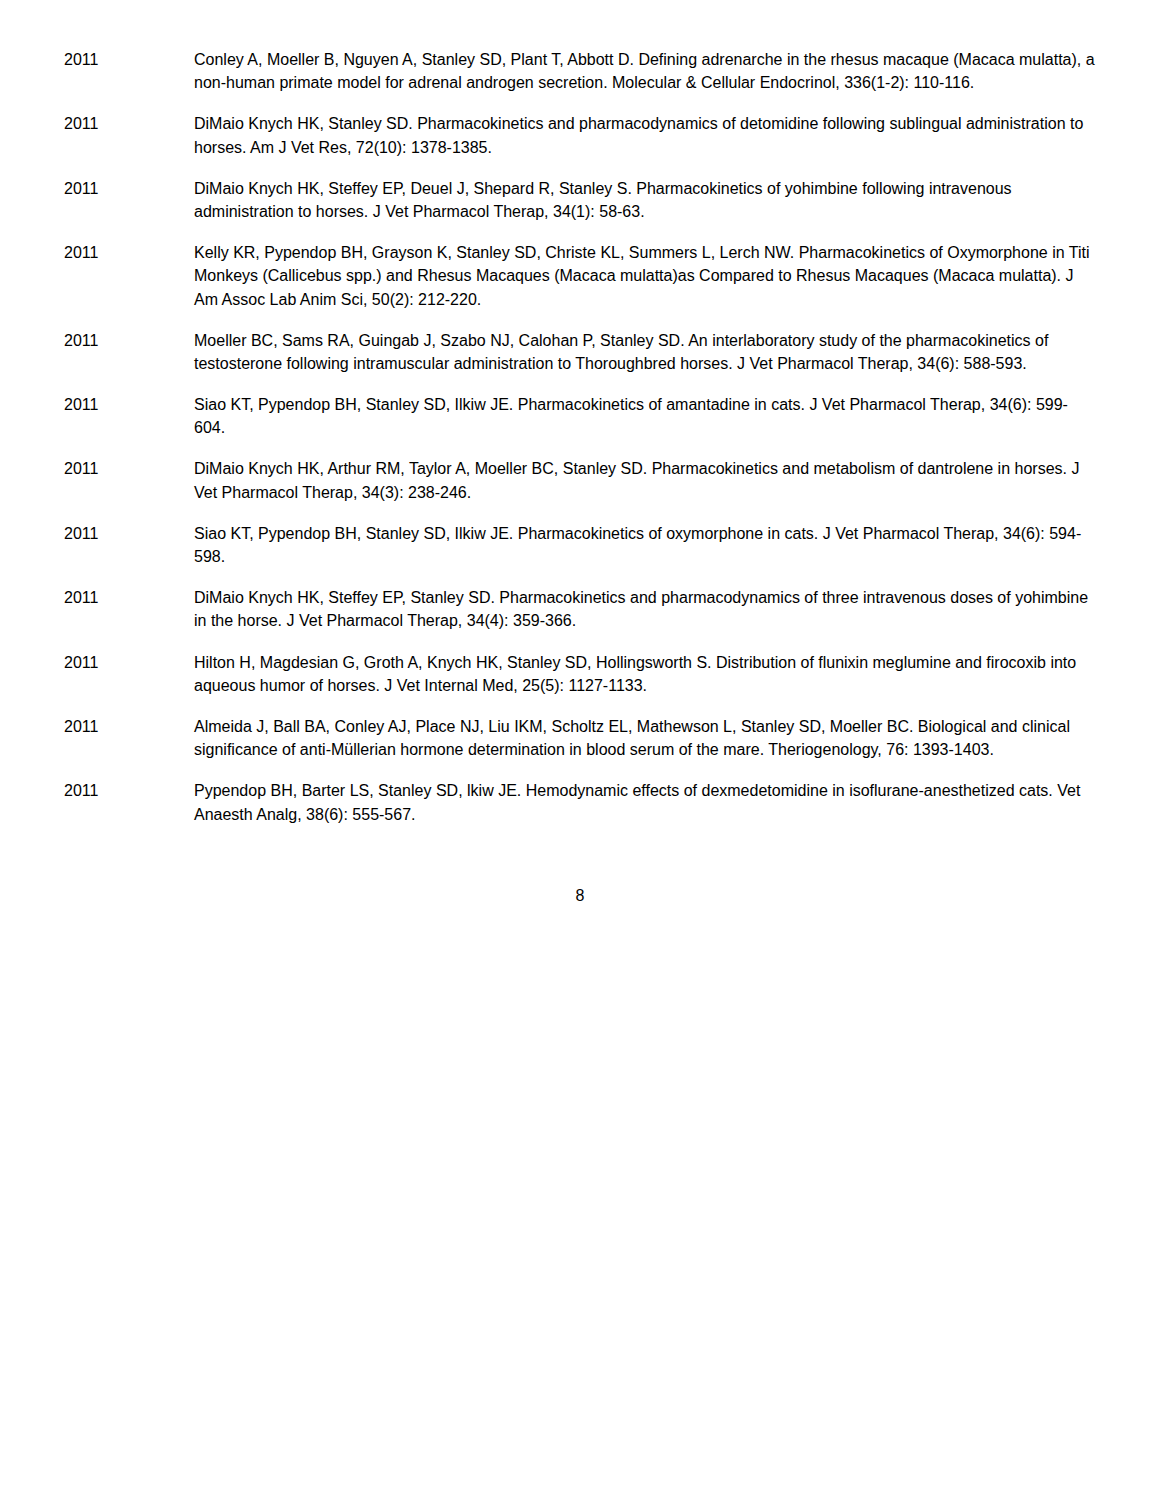| 2011 | Conley A, Moeller B, Nguyen A, Stanley SD, Plant T, Abbott D. Defining adrenarche in the rhesus macaque (Macaca mulatta), a non-human primate model for adrenal androgen secretion. Molecular & Cellular Endocrinol, 336(1-2): 110-116. |
| 2011 | DiMaio Knych HK, Stanley SD. Pharmacokinetics and pharmacodynamics of detomidine following sublingual administration to horses. Am J Vet Res, 72(10): 1378-1385. |
| 2011 | DiMaio Knych HK, Steffey EP, Deuel J, Shepard R, Stanley S. Pharmacokinetics of yohimbine following intravenous administration to horses. J Vet Pharmacol Therap, 34(1): 58-63. |
| 2011 | Kelly KR, Pypendop BH, Grayson K, Stanley SD, Christe KL, Summers L, Lerch NW. Pharmacokinetics of Oxymorphone in Titi Monkeys (Callicebus spp.) and Rhesus Macaques (Macaca mulatta)as Compared to Rhesus Macaques (Macaca mulatta). J Am Assoc Lab Anim Sci, 50(2): 212-220. |
| 2011 | Moeller BC, Sams RA, Guingab J, Szabo NJ, Calohan P, Stanley SD. An interlaboratory study of the pharmacokinetics of testosterone following intramuscular administration to Thoroughbred horses. J Vet Pharmacol Therap, 34(6): 588-593. |
| 2011 | Siao KT, Pypendop BH, Stanley SD, Ilkiw JE. Pharmacokinetics of amantadine in cats. J Vet Pharmacol Therap, 34(6): 599-604. |
| 2011 | DiMaio Knych HK, Arthur RM, Taylor A, Moeller BC, Stanley SD. Pharmacokinetics and metabolism of dantrolene in horses. J Vet Pharmacol Therap, 34(3): 238-246. |
| 2011 | Siao KT, Pypendop BH, Stanley SD, Ilkiw JE. Pharmacokinetics of oxymorphone in cats. J Vet Pharmacol Therap, 34(6): 594-598. |
| 2011 | DiMaio Knych HK, Steffey EP, Stanley SD. Pharmacokinetics and pharmacodynamics of three intravenous doses of yohimbine in the horse. J Vet Pharmacol Therap, 34(4): 359-366. |
| 2011 | Hilton H, Magdesian G, Groth A, Knych HK, Stanley SD, Hollingsworth S. Distribution of flunixin meglumine and firocoxib into aqueous humor of horses. J Vet Internal Med, 25(5): 1127-1133. |
| 2011 | Almeida J, Ball BA, Conley AJ, Place NJ, Liu IKM, Scholtz EL, Mathewson L, Stanley SD, Moeller BC. Biological and clinical significance of anti-Müllerian hormone determination in blood serum of the mare. Theriogenology, 76: 1393-1403. |
| 2011 | Pypendop BH, Barter LS, Stanley SD, lkiw JE. Hemodynamic effects of dexmedetomidine in isoflurane-anesthetized cats. Vet Anaesth Analg, 38(6): 555-567. |
8